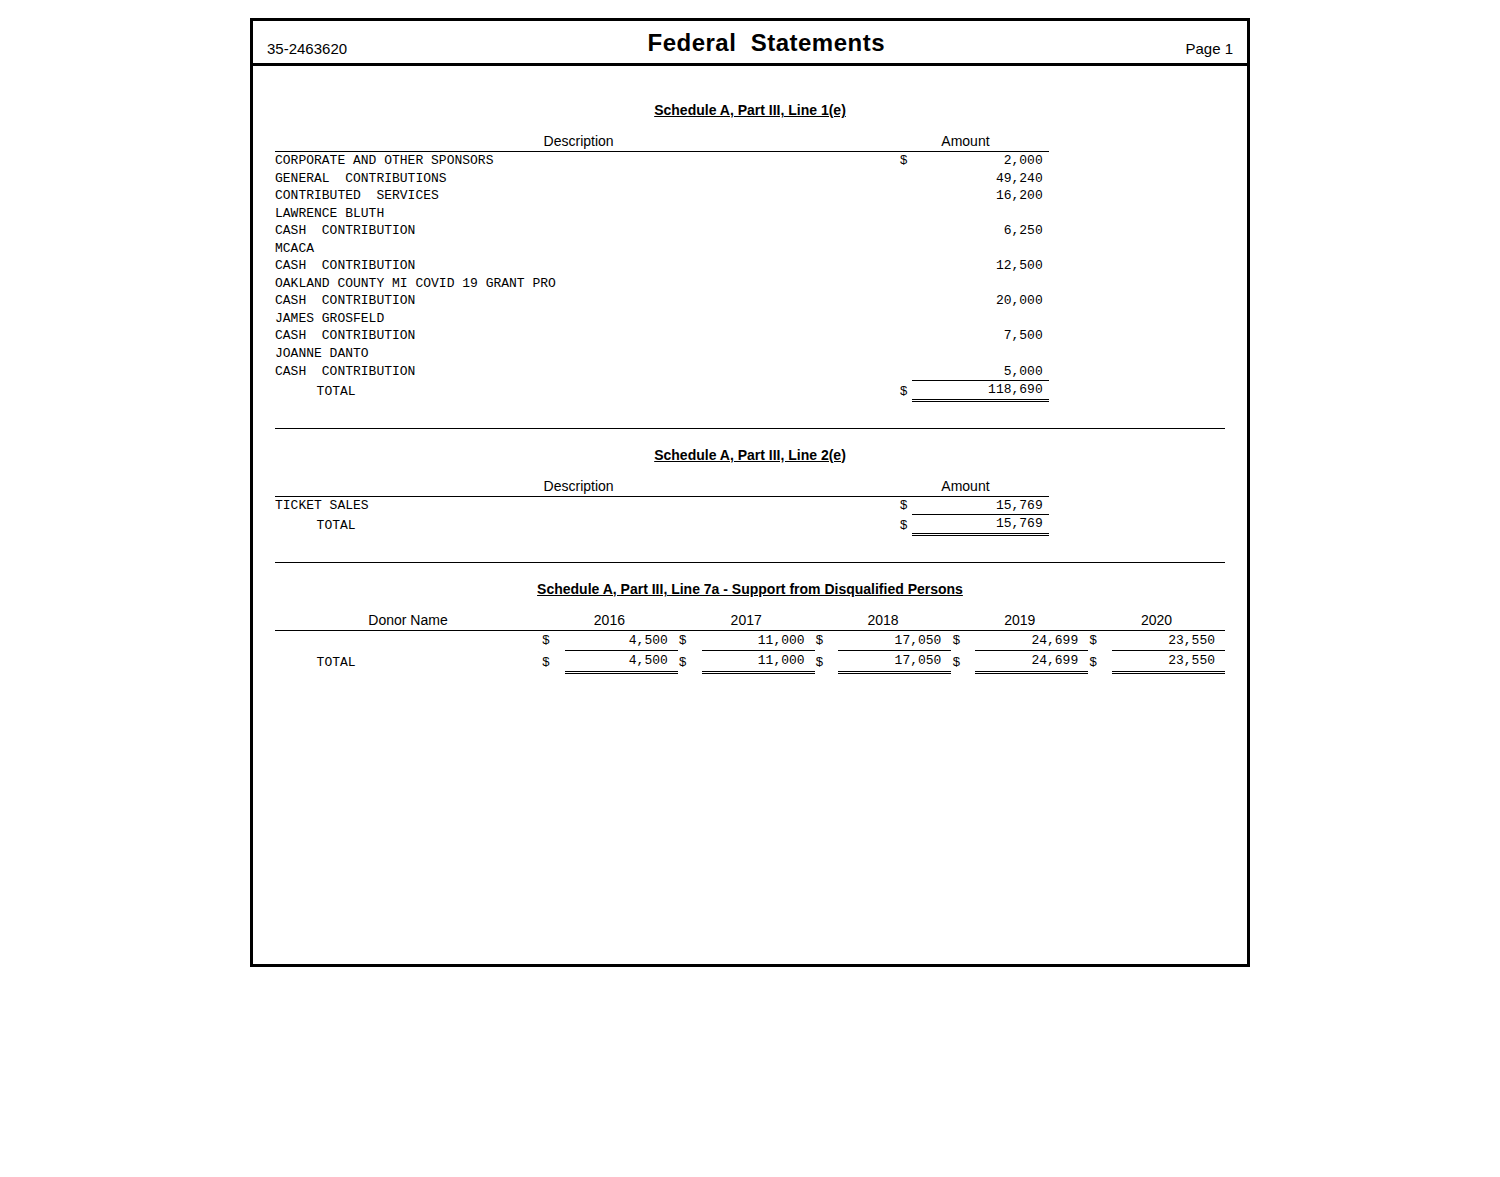35-2463620
Federal Statements
Page 1
Schedule A, Part III, Line 1(e)
| Description | Amount | |
| --- | --- | --- |
| CORPORATE AND OTHER SPONSORS | $ | 2,000 | |
| GENERAL CONTRIBUTIONS | | 49,240 | |
| CONTRIBUTED SERVICES | | 16,200 | |
| LAWRENCE BLUTH | | | |
| CASH CONTRIBUTION | | 6,250 | |
| MCACA | | | |
| CASH CONTRIBUTION | | 12,500 | |
| OAKLAND COUNTY MI COVID 19 GRANT PRO | | | |
| CASH CONTRIBUTION | | 20,000 | |
| JAMES GROSFELD | | | |
| CASH CONTRIBUTION | | 7,500 | |
| JOANNE DANTO | | | |
| CASH CONTRIBUTION | | 5,000 | |
| TOTAL | $ | 118,690 | |
Schedule A, Part III, Line 2(e)
| Description | Amount | |
| --- | --- | --- |
| TICKET SALES | $ | 15,769 | |
| TOTAL | $ | 15,769 | |
Schedule A, Part III, Line 7a - Support from Disqualified Persons
| Donor Name | 2016 | 2017 | 2018 | 2019 | 2020 |
| --- | --- | --- | --- | --- | --- |
| | $ | 4,500 | $ | 11,000 | $ | 17,050 | $ | 24,699 | $ | 23,550 |
| TOTAL | $ | 4,500 | $ | 11,000 | $ | 17,050 | $ | 24,699 | $ | 23,550 |